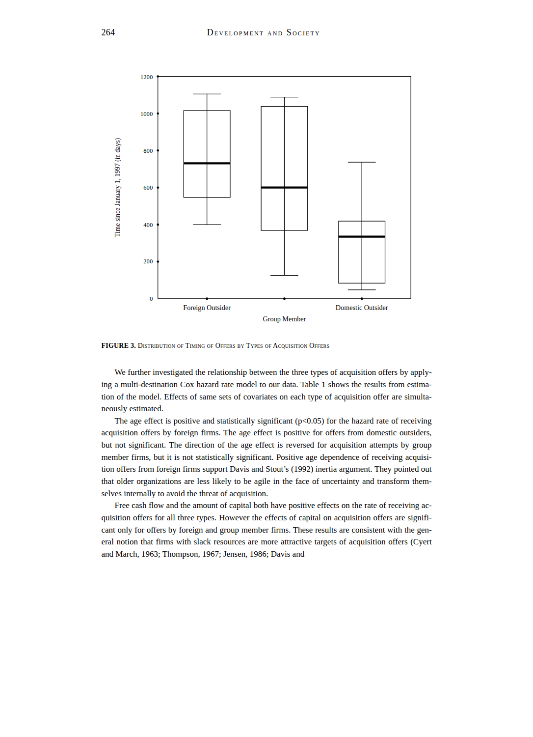264
Development and Society
1200 1000 800 600 400 200 0 Time since January 1, 1997 (in days) Foreign Outsider Domestic Outsider Group Member
FIGURE 3. Distribution of Timing of Offers by Types of Acquisition Offers
We further investigated the relationship between the three types of acquisition offers by applying a multi-destination Cox hazard rate model to our data. Table 1 shows the results from estimation of the model. Effects of same sets of covariates on each type of acquisition offer are simultaneously estimated.
The age effect is positive and statistically significant (p<0.05) for the hazard rate of receiving acquisition offers by foreign firms. The age effect is positive for offers from domestic outsiders, but not significant. The direction of the age effect is reversed for acquisition attempts by group member firms, but it is not statistically significant. Positive age dependence of receiving acquisition offers from foreign firms support Davis and Stout’s (1992) inertia argument. They pointed out that older organizations are less likely to be agile in the face of uncertainty and transform themselves internally to avoid the threat of acquisition.
Free cash flow and the amount of capital both have positive effects on the rate of receiving acquisition offers for all three types. However the effects of capital on acquisition offers are significant only for offers by foreign and group member firms. These results are consistent with the general notion that firms with slack resources are more attractive targets of acquisition offers (Cyert and March, 1963; Thompson, 1967; Jensen, 1986; Davis and